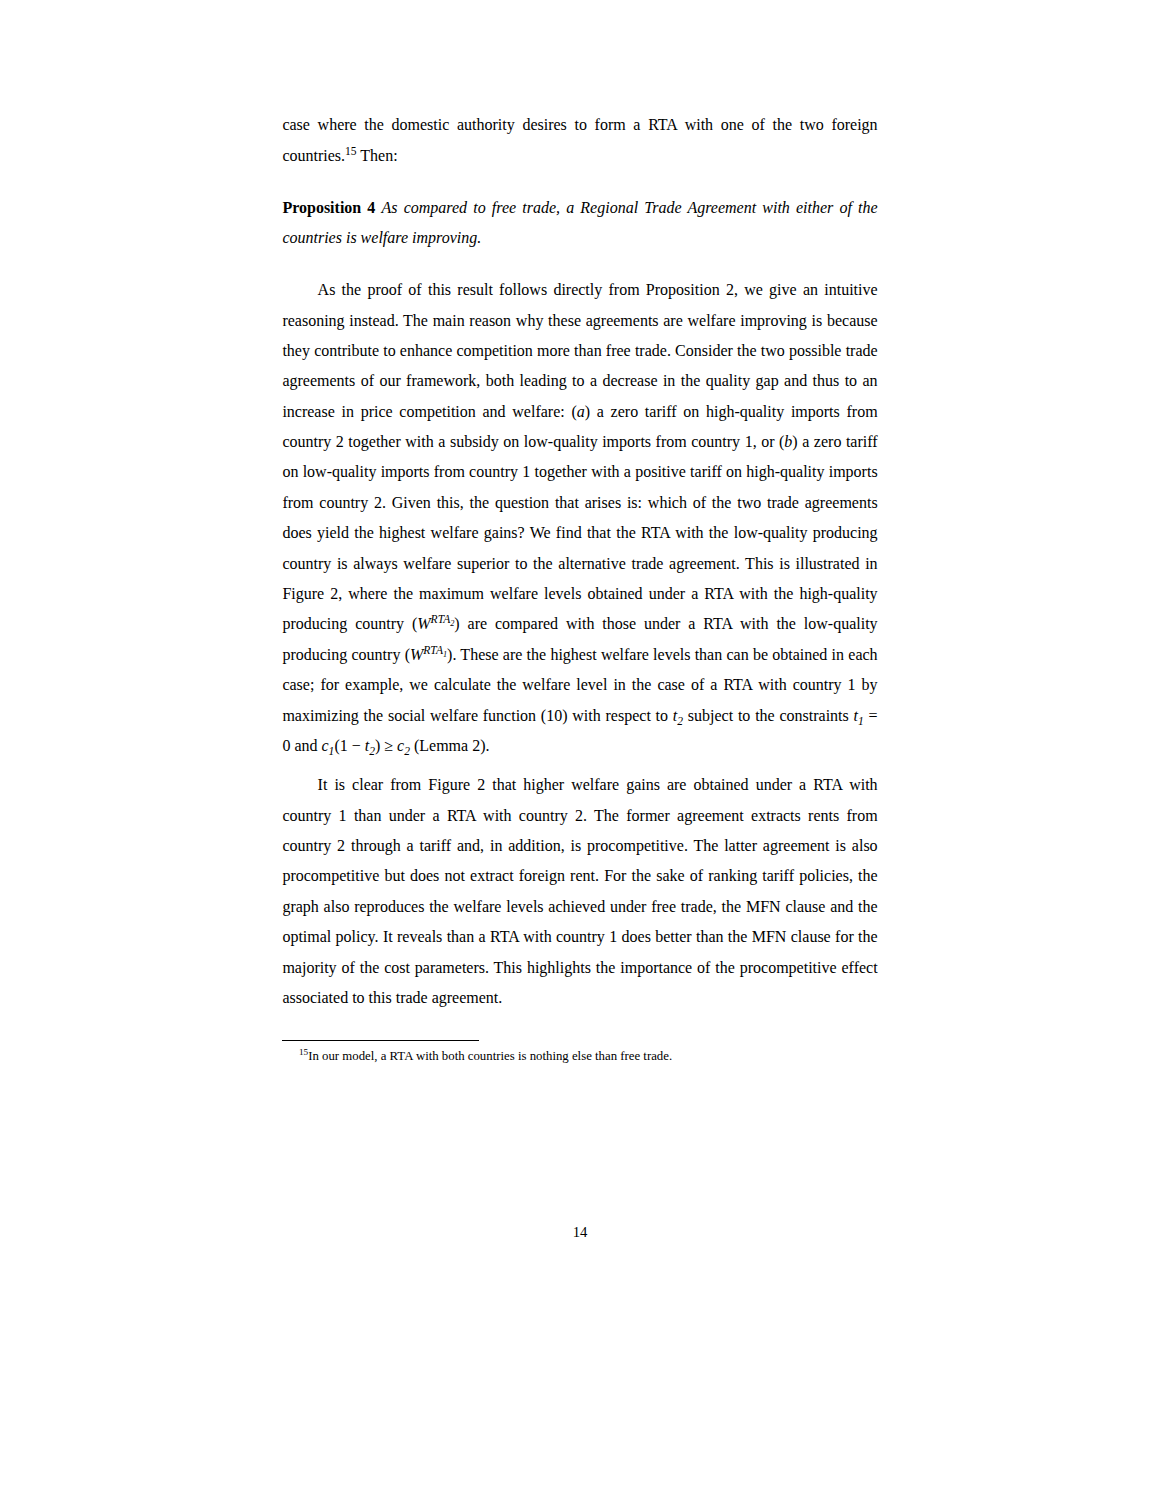case where the domestic authority desires to form a RTA with one of the two foreign countries.15 Then:
Proposition 4 As compared to free trade, a Regional Trade Agreement with either of the countries is welfare improving.
As the proof of this result follows directly from Proposition 2, we give an intuitive reasoning instead. The main reason why these agreements are welfare improving is because they contribute to enhance competition more than free trade. Consider the two possible trade agreements of our framework, both leading to a decrease in the quality gap and thus to an increase in price competition and welfare: (a) a zero tariff on high-quality imports from country 2 together with a subsidy on low-quality imports from country 1, or (b) a zero tariff on low-quality imports from country 1 together with a positive tariff on high-quality imports from country 2. Given this, the question that arises is: which of the two trade agreements does yield the highest welfare gains? We find that the RTA with the low-quality producing country is always welfare superior to the alternative trade agreement. This is illustrated in Figure 2, where the maximum welfare levels obtained under a RTA with the high-quality producing country (WRTA2) are compared with those under a RTA with the low-quality producing country (WRTA1). These are the highest welfare levels than can be obtained in each case; for example, we calculate the welfare level in the case of a RTA with country 1 by maximizing the social welfare function (10) with respect to t2 subject to the constraints t1 = 0 and c1(1 − t2) ≥ c2 (Lemma 2).
It is clear from Figure 2 that higher welfare gains are obtained under a RTA with country 1 than under a RTA with country 2. The former agreement extracts rents from country 2 through a tariff and, in addition, is procompetitive. The latter agreement is also procompetitive but does not extract foreign rent. For the sake of ranking tariff policies, the graph also reproduces the welfare levels achieved under free trade, the MFN clause and the optimal policy. It reveals than a RTA with country 1 does better than the MFN clause for the majority of the cost parameters. This highlights the importance of the procompetitive effect associated to this trade agreement.
15In our model, a RTA with both countries is nothing else than free trade.
14